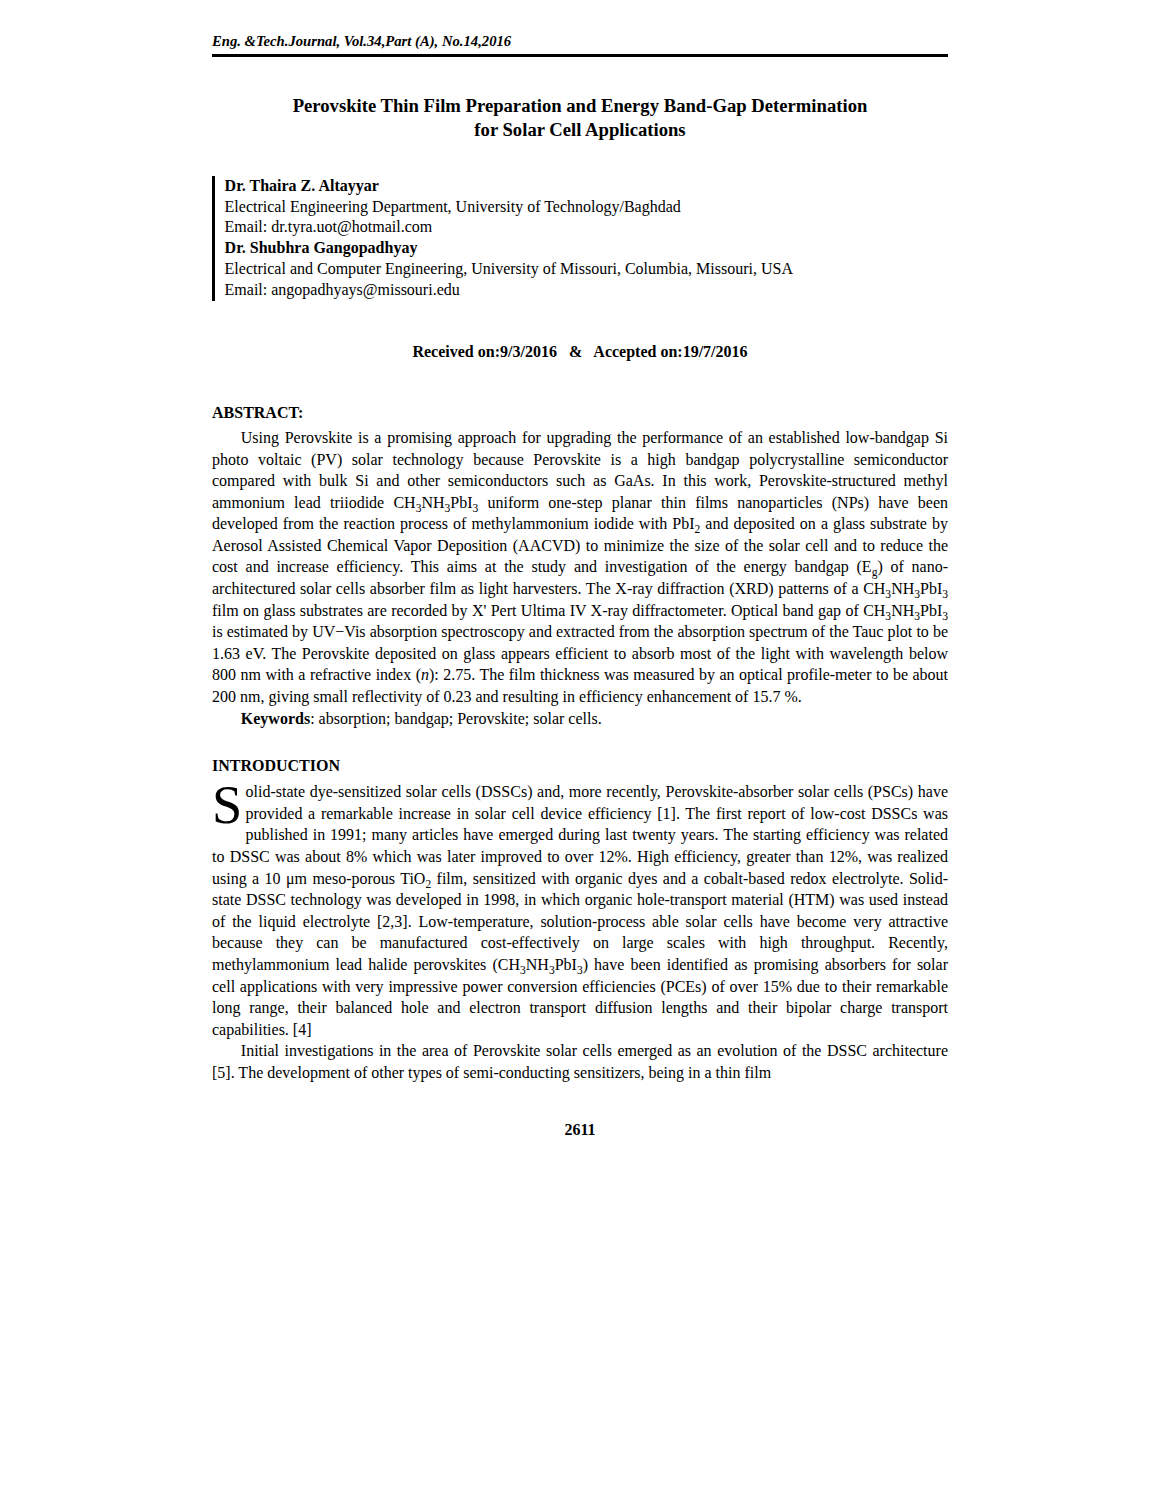Eng. &Tech.Journal, Vol.34,Part (A), No.14,2016
Perovskite Thin Film Preparation and Energy Band-Gap Determination
for Solar Cell Applications
Dr. Thaira Z. Altayyar
Electrical Engineering Department, University of Technology/Baghdad
Email: dr.tyra.uot@hotmail.com
Dr. Shubhra Gangopadhyay
Electrical and Computer Engineering, University of Missouri, Columbia, Missouri, USA
Email: angopadhyays@missouri.edu
Received on:9/3/2016 & Accepted on:19/7/2016
ABSTRACT:
Using Perovskite is a promising approach for upgrading the performance of an established low-bandgap Si photo voltaic (PV) solar technology because Perovskite is a high bandgap polycrystalline semiconductor compared with bulk Si and other semiconductors such as GaAs. In this work, Perovskite-structured methyl ammonium lead triiodide CH3NH3PbI3 uniform one-step planar thin films nanoparticles (NPs) have been developed from the reaction process of methylammonium iodide with PbI2 and deposited on a glass substrate by Aerosol Assisted Chemical Vapor Deposition (AACVD) to minimize the size of the solar cell and to reduce the cost and increase efficiency. This aims at the study and investigation of the energy bandgap (Eg) of nano-architectured solar cells absorber film as light harvesters. The X-ray diffraction (XRD) patterns of a CH3NH3PbI3 film on glass substrates are recorded by X' Pert Ultima IV X-ray diffractometer. Optical band gap of CH3NH3PbI3 is estimated by UV−Vis absorption spectroscopy and extracted from the absorption spectrum of the Tauc plot to be 1.63 eV. The Perovskite deposited on glass appears efficient to absorb most of the light with wavelength below 800 nm with a refractive index (n): 2.75. The film thickness was measured by an optical profile-meter to be about 200 nm, giving small reflectivity of 0.23 and resulting in efficiency enhancement of 15.7 %.
Keywords: absorption; bandgap; Perovskite; solar cells.
INTRODUCTION
Solid-state dye-sensitized solar cells (DSSCs) and, more recently, Perovskite-absorber solar cells (PSCs) have provided a remarkable increase in solar cell device efficiency [1]. The first report of low-cost DSSCs was published in 1991; many articles have emerged during last twenty years. The starting efficiency was related to DSSC was about 8% which was later improved to over 12%. High efficiency, greater than 12%, was realized using a 10 μm meso-porous TiO2 film, sensitized with organic dyes and a cobalt-based redox electrolyte. Solid-state DSSC technology was developed in 1998, in which organic hole-transport material (HTM) was used instead of the liquid electrolyte [2,3]. Low-temperature, solution-process able solar cells have become very attractive because they can be manufactured cost-effectively on large scales with high throughput. Recently, methylammonium lead halide perovskites (CH3NH3PbI3) have been identified as promising absorbers for solar cell applications with very impressive power conversion efficiencies (PCEs) of over 15% due to their remarkable long range, their balanced hole and electron transport diffusion lengths and their bipolar charge transport capabilities. [4]
Initial investigations in the area of Perovskite solar cells emerged as an evolution of the DSSC architecture [5]. The development of other types of semi-conducting sensitizers, being in a thin film
2611